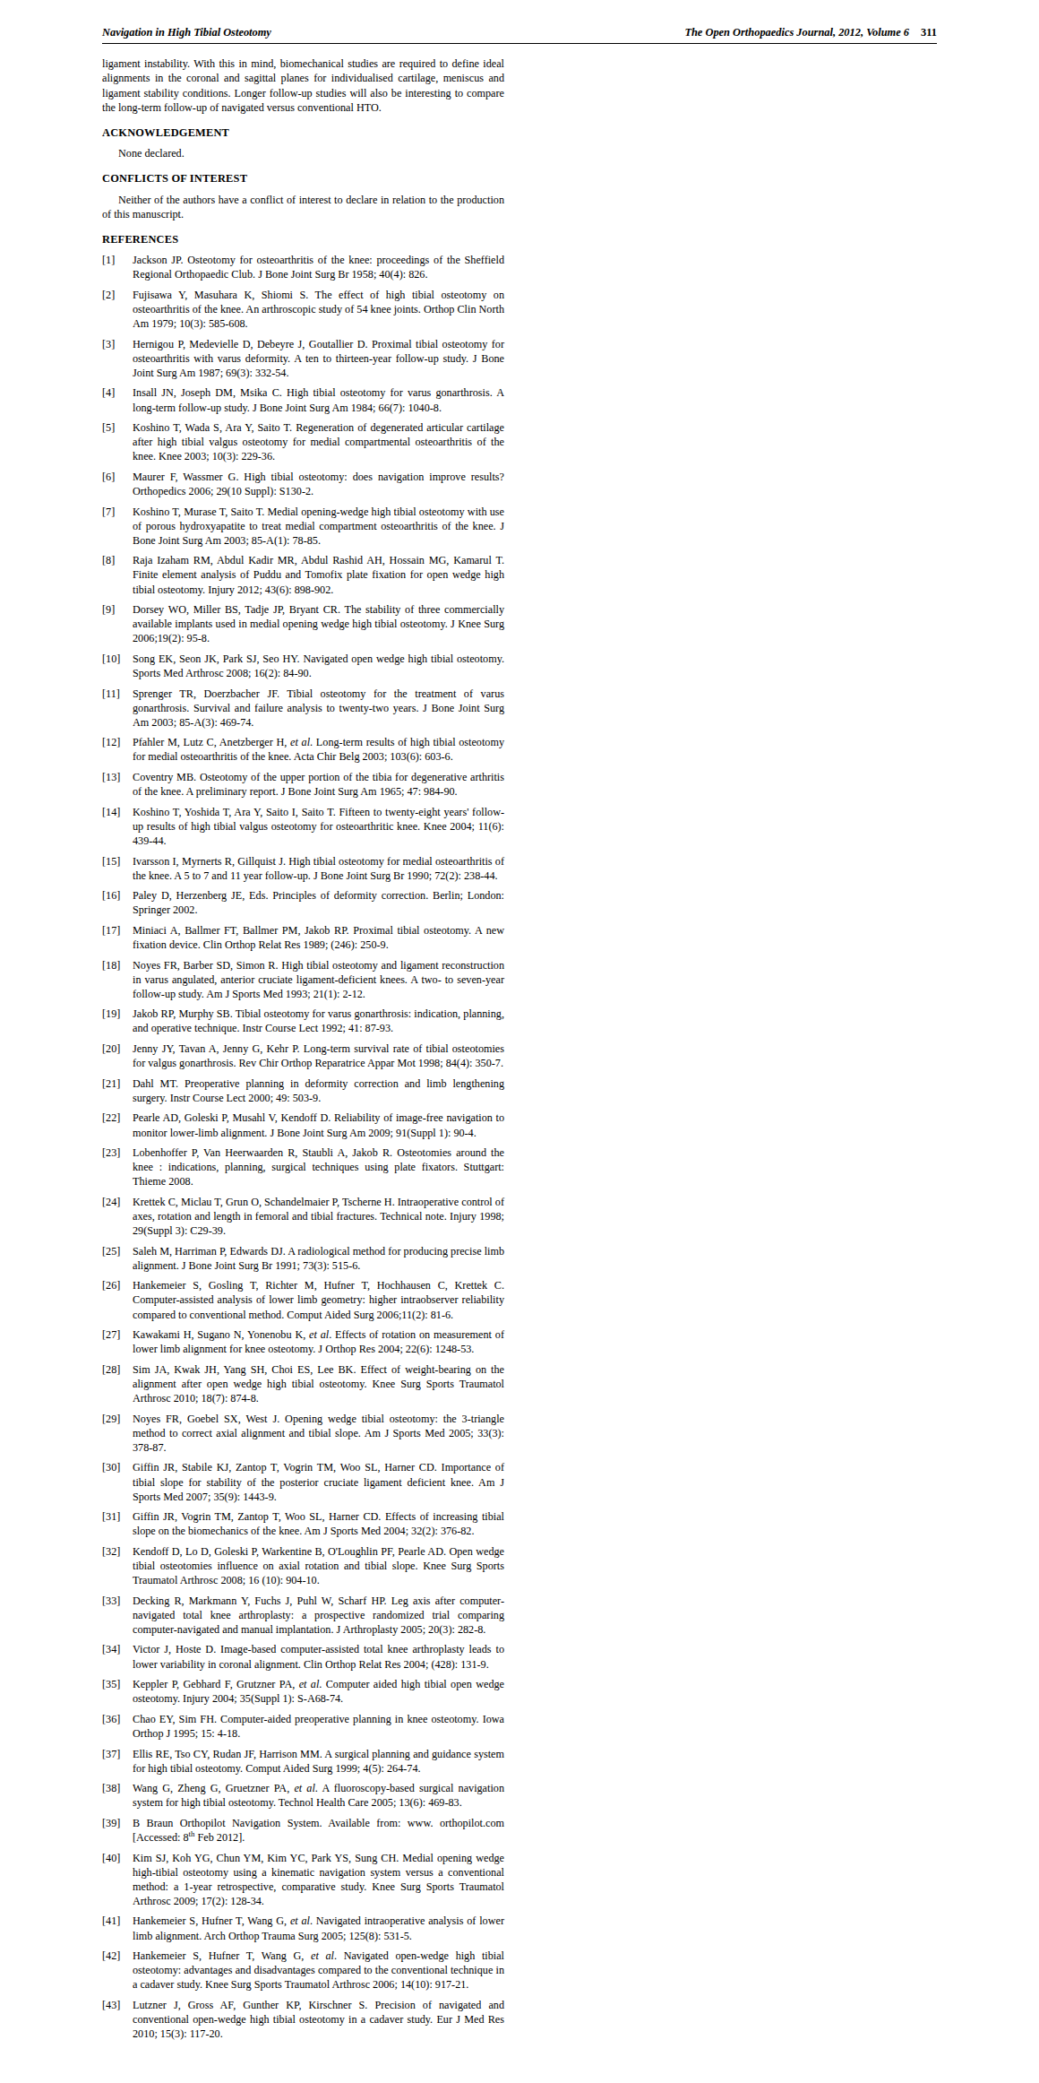Navigation in High Tibial Osteotomy
The Open Orthopaedics Journal, 2012, Volume 6 311
ligament instability. With this in mind, biomechanical studies are required to define ideal alignments in the coronal and sagittal planes for individualised cartilage, meniscus and ligament stability conditions. Longer follow-up studies will also be interesting to compare the long-term follow-up of navigated versus conventional HTO.
ACKNOWLEDGEMENT
None declared.
CONFLICTS OF INTEREST
Neither of the authors have a conflict of interest to declare in relation to the production of this manuscript.
REFERENCES
[1] Jackson JP. Osteotomy for osteoarthritis of the knee: proceedings of the Sheffield Regional Orthopaedic Club. J Bone Joint Surg Br 1958; 40(4): 826.
[2] Fujisawa Y, Masuhara K, Shiomi S. The effect of high tibial osteotomy on osteoarthritis of the knee. An arthroscopic study of 54 knee joints. Orthop Clin North Am 1979; 10(3): 585-608.
[3] Hernigou P, Medevielle D, Debeyre J, Goutallier D. Proximal tibial osteotomy for osteoarthritis with varus deformity. A ten to thirteen-year follow-up study. J Bone Joint Surg Am 1987; 69(3): 332-54.
[4] Insall JN, Joseph DM, Msika C. High tibial osteotomy for varus gonarthrosis. A long-term follow-up study. J Bone Joint Surg Am 1984; 66(7): 1040-8.
[5] Koshino T, Wada S, Ara Y, Saito T. Regeneration of degenerated articular cartilage after high tibial valgus osteotomy for medial compartmental osteoarthritis of the knee. Knee 2003; 10(3): 229-36.
[6] Maurer F, Wassmer G. High tibial osteotomy: does navigation improve results? Orthopedics 2006; 29(10 Suppl): S130-2.
[7] Koshino T, Murase T, Saito T. Medial opening-wedge high tibial osteotomy with use of porous hydroxyapatite to treat medial compartment osteoarthritis of the knee. J Bone Joint Surg Am 2003; 85-A(1): 78-85.
[8] Raja Izaham RM, Abdul Kadir MR, Abdul Rashid AH, Hossain MG, Kamarul T. Finite element analysis of Puddu and Tomofix plate fixation for open wedge high tibial osteotomy. Injury 2012; 43(6): 898-902.
[9] Dorsey WO, Miller BS, Tadje JP, Bryant CR. The stability of three commercially available implants used in medial opening wedge high tibial osteotomy. J Knee Surg 2006;19(2): 95-8.
[10] Song EK, Seon JK, Park SJ, Seo HY. Navigated open wedge high tibial osteotomy. Sports Med Arthrosc 2008; 16(2): 84-90.
[11] Sprenger TR, Doerzbacher JF. Tibial osteotomy for the treatment of varus gonarthrosis. Survival and failure analysis to twenty-two years. J Bone Joint Surg Am 2003; 85-A(3): 469-74.
[12] Pfahler M, Lutz C, Anetzberger H, et al. Long-term results of high tibial osteotomy for medial osteoarthritis of the knee. Acta Chir Belg 2003; 103(6): 603-6.
[13] Coventry MB. Osteotomy of the upper portion of the tibia for degenerative arthritis of the knee. A preliminary report. J Bone Joint Surg Am 1965; 47: 984-90.
[14] Koshino T, Yoshida T, Ara Y, Saito I, Saito T. Fifteen to twenty-eight years' follow-up results of high tibial valgus osteotomy for osteoarthritic knee. Knee 2004; 11(6): 439-44.
[15] Ivarsson I, Myrnerts R, Gillquist J. High tibial osteotomy for medial osteoarthritis of the knee. A 5 to 7 and 11 year follow-up. J Bone Joint Surg Br 1990; 72(2): 238-44.
[16] Paley D, Herzenberg JE, Eds. Principles of deformity correction. Berlin; London: Springer 2002.
[17] Miniaci A, Ballmer FT, Ballmer PM, Jakob RP. Proximal tibial osteotomy. A new fixation device. Clin Orthop Relat Res 1989; (246): 250-9.
[18] Noyes FR, Barber SD, Simon R. High tibial osteotomy and ligament reconstruction in varus angulated, anterior cruciate ligament-deficient knees. A two- to seven-year follow-up study. Am J Sports Med 1993; 21(1): 2-12.
[19] Jakob RP, Murphy SB. Tibial osteotomy for varus gonarthrosis: indication, planning, and operative technique. Instr Course Lect 1992; 41: 87-93.
[20] Jenny JY, Tavan A, Jenny G, Kehr P. Long-term survival rate of tibial osteotomies for valgus gonarthrosis. Rev Chir Orthop Reparatrice Appar Mot 1998; 84(4): 350-7.
[21] Dahl MT. Preoperative planning in deformity correction and limb lengthening surgery. Instr Course Lect 2000; 49: 503-9.
[22] Pearle AD, Goleski P, Musahl V, Kendoff D. Reliability of image-free navigation to monitor lower-limb alignment. J Bone Joint Surg Am 2009; 91(Suppl 1): 90-4.
[23] Lobenhoffer P, Van Heerwaarden R, Staubli A, Jakob R. Osteotomies around the knee : indications, planning, surgical techniques using plate fixators. Stuttgart: Thieme 2008.
[24] Krettek C, Miclau T, Grun O, Schandelmaier P, Tscherne H. Intraoperative control of axes, rotation and length in femoral and tibial fractures. Technical note. Injury 1998; 29(Suppl 3): C29-39.
[25] Saleh M, Harriman P, Edwards DJ. A radiological method for producing precise limb alignment. J Bone Joint Surg Br 1991; 73(3): 515-6.
[26] Hankemeier S, Gosling T, Richter M, Hufner T, Hochhausen C, Krettek C. Computer-assisted analysis of lower limb geometry: higher intraobserver reliability compared to conventional method. Comput Aided Surg 2006;11(2): 81-6.
[27] Kawakami H, Sugano N, Yonenobu K, et al. Effects of rotation on measurement of lower limb alignment for knee osteotomy. J Orthop Res 2004; 22(6): 1248-53.
[28] Sim JA, Kwak JH, Yang SH, Choi ES, Lee BK. Effect of weight-bearing on the alignment after open wedge high tibial osteotomy. Knee Surg Sports Traumatol Arthrosc 2010; 18(7): 874-8.
[29] Noyes FR, Goebel SX, West J. Opening wedge tibial osteotomy: the 3-triangle method to correct axial alignment and tibial slope. Am J Sports Med 2005; 33(3): 378-87.
[30] Giffin JR, Stabile KJ, Zantop T, Vogrin TM, Woo SL, Harner CD. Importance of tibial slope for stability of the posterior cruciate ligament deficient knee. Am J Sports Med 2007; 35(9): 1443-9.
[31] Giffin JR, Vogrin TM, Zantop T, Woo SL, Harner CD. Effects of increasing tibial slope on the biomechanics of the knee. Am J Sports Med 2004; 32(2): 376-82.
[32] Kendoff D, Lo D, Goleski P, Warkentine B, O'Loughlin PF, Pearle AD. Open wedge tibial osteotomies influence on axial rotation and tibial slope. Knee Surg Sports Traumatol Arthrosc 2008; 16 (10): 904-10.
[33] Decking R, Markmann Y, Fuchs J, Puhl W, Scharf HP. Leg axis after computer-navigated total knee arthroplasty: a prospective randomized trial comparing computer-navigated and manual implantation. J Arthroplasty 2005; 20(3): 282-8.
[34] Victor J, Hoste D. Image-based computer-assisted total knee arthroplasty leads to lower variability in coronal alignment. Clin Orthop Relat Res 2004; (428): 131-9.
[35] Keppler P, Gebhard F, Grutzner PA, et al. Computer aided high tibial open wedge osteotomy. Injury 2004; 35(Suppl 1): S-A68-74.
[36] Chao EY, Sim FH. Computer-aided preoperative planning in knee osteotomy. Iowa Orthop J 1995; 15: 4-18.
[37] Ellis RE, Tso CY, Rudan JF, Harrison MM. A surgical planning and guidance system for high tibial osteotomy. Comput Aided Surg 1999; 4(5): 264-74.
[38] Wang G, Zheng G, Gruetzner PA, et al. A fluoroscopy-based surgical navigation system for high tibial osteotomy. Technol Health Care 2005; 13(6): 469-83.
[39] B Braun Orthopilot Navigation System. Available from: www. orthopilot.com [Accessed: 8th Feb 2012].
[40] Kim SJ, Koh YG, Chun YM, Kim YC, Park YS, Sung CH. Medial opening wedge high-tibial osteotomy using a kinematic navigation system versus a conventional method: a 1-year retrospective, comparative study. Knee Surg Sports Traumatol Arthrosc 2009; 17(2): 128-34.
[41] Hankemeier S, Hufner T, Wang G, et al. Navigated intraoperative analysis of lower limb alignment. Arch Orthop Trauma Surg 2005; 125(8): 531-5.
[42] Hankemeier S, Hufner T, Wang G, et al. Navigated open-wedge high tibial osteotomy: advantages and disadvantages compared to the conventional technique in a cadaver study. Knee Surg Sports Traumatol Arthrosc 2006; 14(10): 917-21.
[43] Lutzner J, Gross AF, Gunther KP, Kirschner S. Precision of navigated and conventional open-wedge high tibial osteotomy in a cadaver study. Eur J Med Res 2010; 15(3): 117-20.